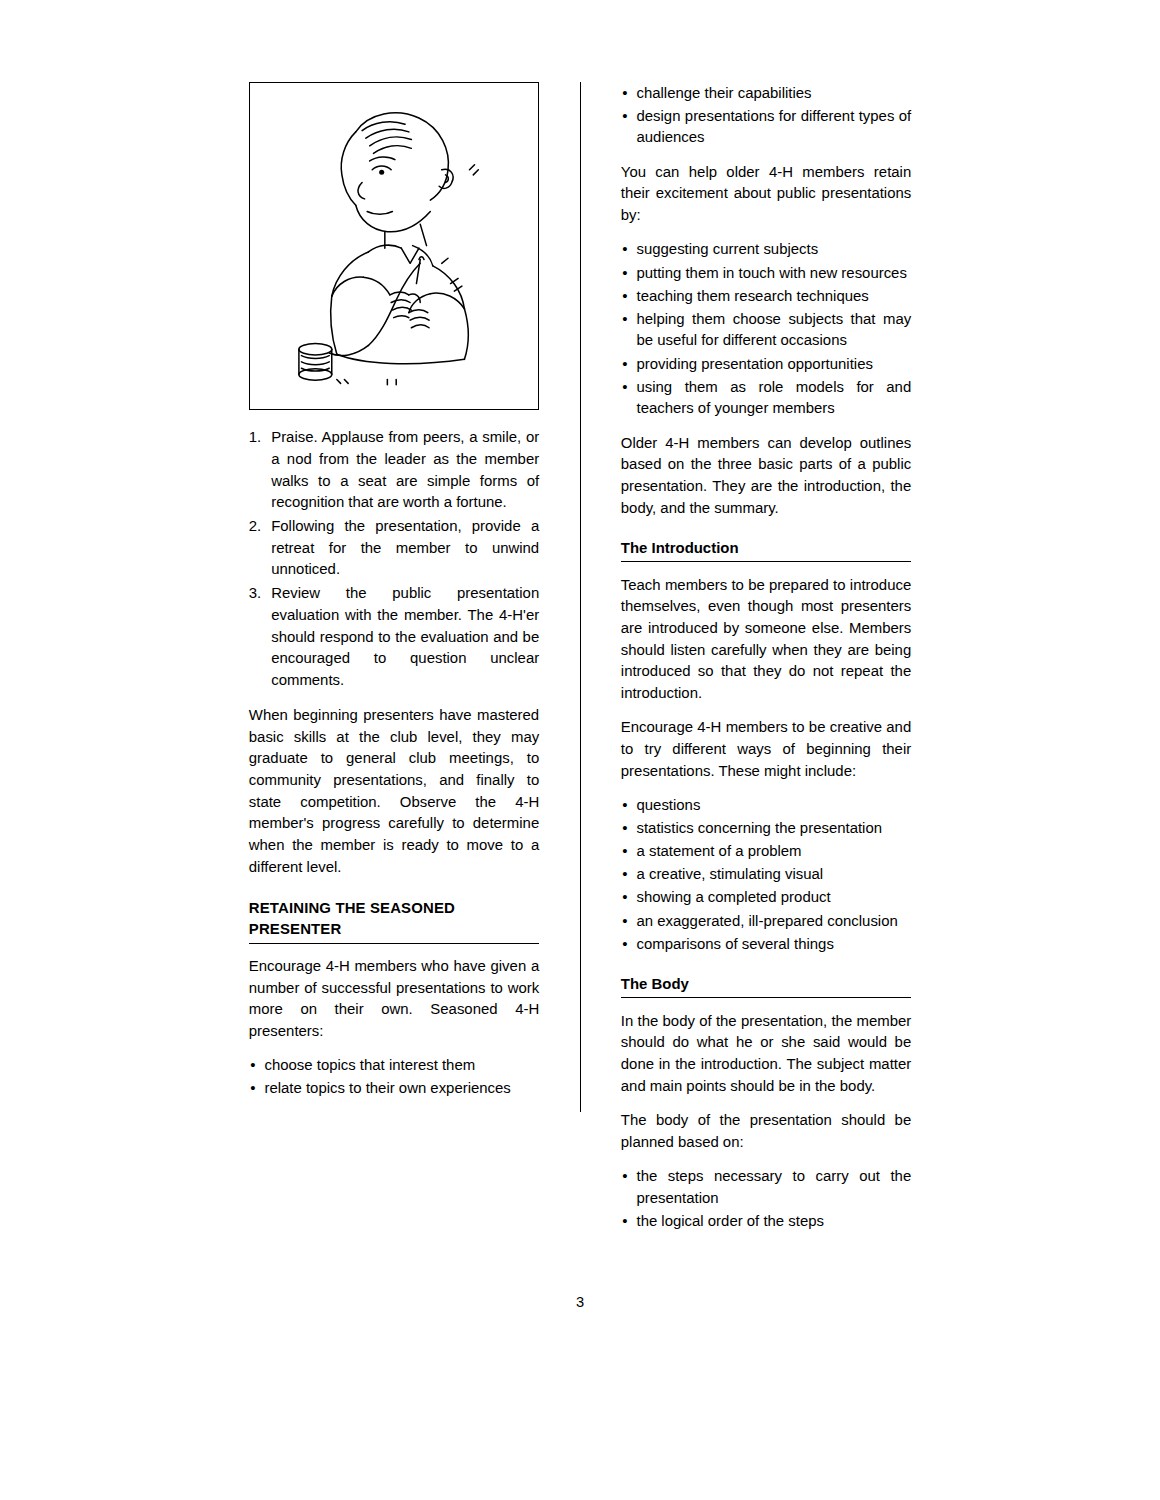Praise. Applause from peers, a smile, or a nod from the leader as the member walks to a seat are simple forms of recognition that are worth a fortune.
Following the presentation, provide a retreat for the member to unwind unnoticed.
Review the public presentation evaluation with the member. The 4-H'er should respond to the evaluation and be encouraged to question unclear comments.
When beginning presenters have mastered basic skills at the club level, they may graduate to general club meetings, to community presentations, and finally to state competition. Observe the 4-H member's progress carefully to determine when the member is ready to move to a different level.
Retaining the Seasoned Presenter
Encourage 4-H members who have given a number of successful presentations to work more on their own. Seasoned 4-H presenters:
choose topics that interest them
relate topics to their own experiences
challenge their capabilities
design presentations for different types of audiences
You can help older 4-H members retain their excitement about public presentations by:
suggesting current subjects
putting them in touch with new resources
teaching them research techniques
helping them choose subjects that may be useful for different occasions
providing presentation opportunities
using them as role models for and teachers of younger members
Older 4-H members can develop outlines based on the three basic parts of a public presentation. They are the introduction, the body, and the summary.
The Introduction
Teach members to be prepared to introduce themselves, even though most presenters are introduced by someone else. Members should listen carefully when they are being introduced so that they do not repeat the introduction.
Encourage 4-H members to be creative and to try different ways of beginning their presentations. These might include:
questions
statistics concerning the presentation
a statement of a problem
a creative, stimulating visual
showing a completed product
an exaggerated, ill-prepared conclusion
comparisons of several things
The Body
In the body of the presentation, the member should do what he or she said would be done in the introduction. The subject matter and main points should be in the body.
The body of the presentation should be planned based on:
the steps necessary to carry out the presentation
the logical order of the steps
3